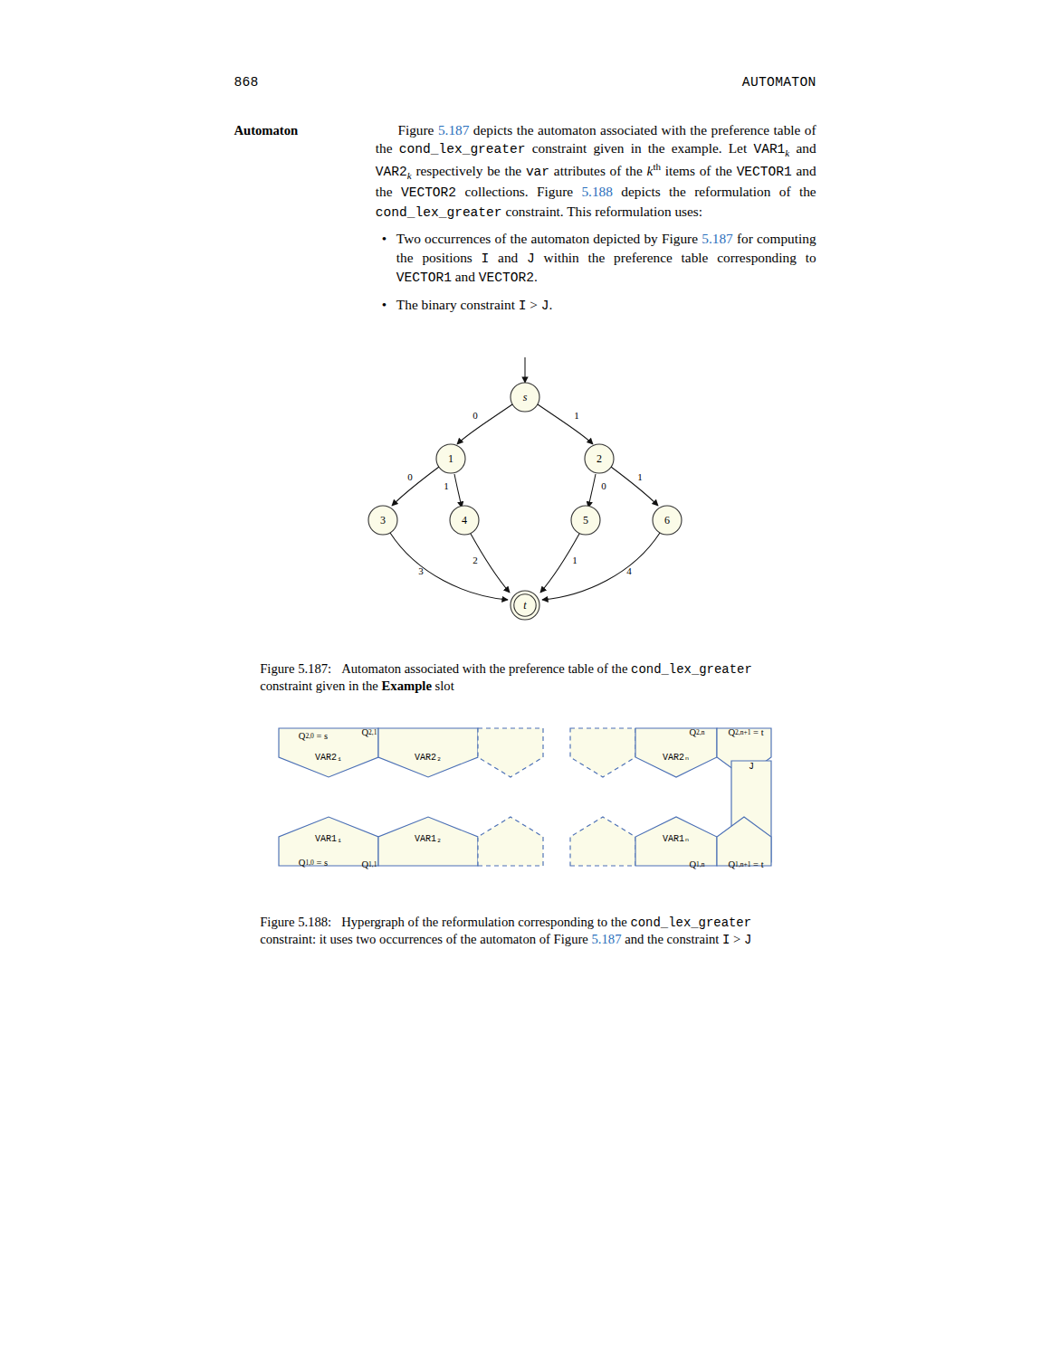868 AUTOMATON
Automaton
Figure 5.187 depicts the automaton associated with the preference table of the cond_lex_greater constraint given in the example. Let VAR1 k and VAR2 k respectively be the var attributes of the kth items of the VECTOR1 and the VECTOR2 collections. Figure 5.188 depicts the reformulation of the cond_lex_greater constraint. This reformulation uses:
Two occurrences of the automaton depicted by Figure 5.187 for computing the positions I and J within the preference table corresponding to VECTOR1 and VECTOR2.
The binary constraint I > J.
s 0 1 1 2 0 1 0 1 3 4 5 6 3 2 1 4 t
Figure 5.187: Automaton associated with the preference table of the cond_lex_greater constraint given in the Example slot
Q2,0 = s Q2,1 VAR2₁ VAR2₂ Q2,n VAR2ₙ Q2,n+1 = t J I Q1,0 = s Q1,1 VAR1₁ VAR1₂ Q1,n VAR1ₙ Q1,n+1 = t
Figure 5.188: Hypergraph of the reformulation corresponding to the cond_lex_greater constraint: it uses two occurrences of the automaton of Figure 5.187 and the constraint I > J